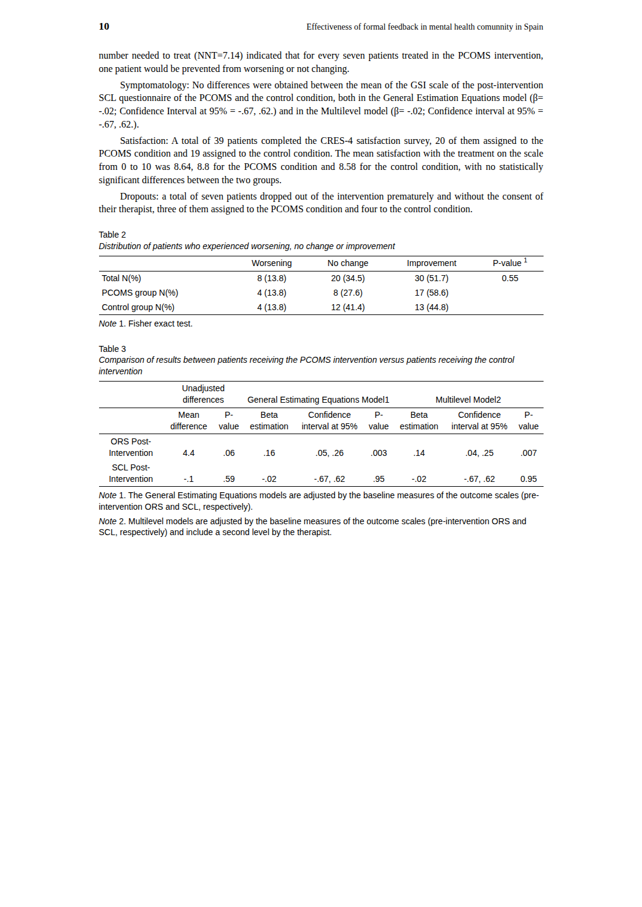10 Effectiveness of formal feedback in mental health comunnity in Spain
number needed to treat (NNT=7.14) indicated that for every seven patients treated in the PCOMS intervention, one patient would be prevented from worsening or not changing.
Symptomatology: No differences were obtained between the mean of the GSI scale of the post-intervention SCL questionnaire of the PCOMS and the control condition, both in the General Estimation Equations model (β= -.02; Confidence Interval at 95% = -.67, .62.) and in the Multilevel model (β= -.02; Confidence interval at 95% = -.67, .62.).
Satisfaction: A total of 39 patients completed the CRES-4 satisfaction survey, 20 of them assigned to the PCOMS condition and 19 assigned to the control condition. The mean satisfaction with the treatment on the scale from 0 to 10 was 8.64, 8.8 for the PCOMS condition and 8.58 for the control condition, with no statistically significant differences between the two groups.
Dropouts: a total of seven patients dropped out of the intervention prematurely and without the consent of their therapist, three of them assigned to the PCOMS condition and four to the control condition.
Table 2
Distribution of patients who experienced worsening, no change or improvement
| | Worsening | No change | Improvement | P-value 1 |
| --- | --- | --- | --- | --- |
| Total N(%) | 8 (13.8) | 20 (34.5) | 30 (51.7) | 0.55 |
| PCOMS group N(%) | 4 (13.8) | 8 (27.6) | 17 (58.6) | |
| Control group N(%) | 4 (13.8) | 12 (41.4) | 13 (44.8) | |
Note 1. Fisher exact test.
Table 3
Comparison of results between patients receiving the PCOMS intervention versus patients receiving the control intervention
| | Unadjusted differences | General Estimating Equations Model1 | Multilevel Model2 |
| --- | --- | --- | --- |
| | Mean difference | P-value | Beta estimation | Confidence interval at 95% | P-value | Beta estimation | Confidence interval at 95% | P-value |
| ORS Post-Intervention | 4.4 | .06 | .16 | .05, .26 | .003 | .14 | .04, .25 | .007 |
| SCL Post-Intervention | -.1 | .59 | -.02 | -.67, .62 | .95 | -.02 | -.67, .62 | 0.95 |
Note 1. The General Estimating Equations models are adjusted by the baseline measures of the outcome scales (pre-intervention ORS and SCL, respectively).
Note 2. Multilevel models are adjusted by the baseline measures of the outcome scales (pre-intervention ORS and SCL, respectively) and include a second level by the therapist.